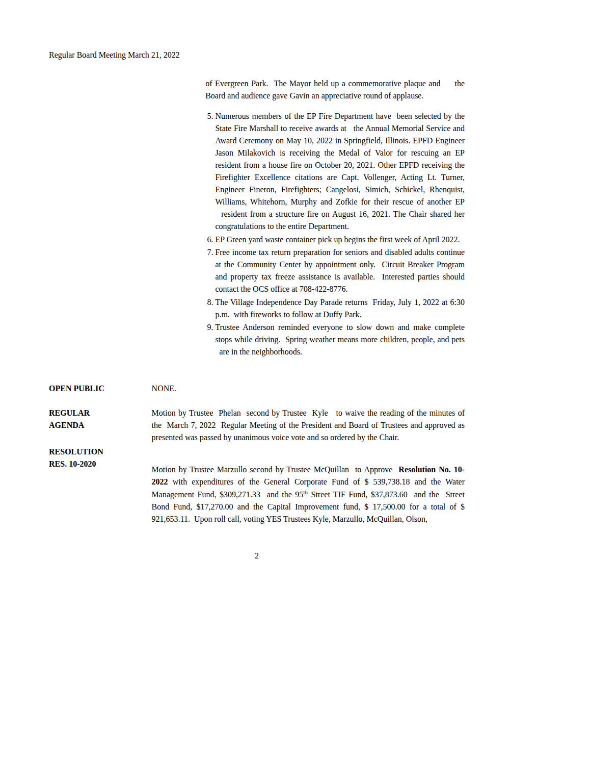Regular Board Meeting March 21, 2022
of Evergreen Park. The Mayor held up a commemorative plaque and the Board and audience gave Gavin an appreciative round of applause.
Numerous members of the EP Fire Department have been selected by the State Fire Marshall to receive awards at the Annual Memorial Service and Award Ceremony on May 10, 2022 in Springfield, Illinois. EPFD Engineer Jason Milakovich is receiving the Medal of Valor for rescuing an EP resident from a house fire on October 20, 2021. Other EPFD receiving the Firefighter Excellence citations are Capt. Vollenger, Acting Lt. Turner, Engineer Fineron, Firefighters; Cangelosi, Simich, Schickel, Rhenquist, Williams, Whitehorn, Murphy and Zofkie for their rescue of another EP resident from a structure fire on August 16, 2021. The Chair shared her congratulations to the entire Department.
EP Green yard waste container pick up begins the first week of April 2022.
Free income tax return preparation for seniors and disabled adults continue at the Community Center by appointment only. Circuit Breaker Program and property tax freeze assistance is available. Interested parties should contact the OCS office at 708-422-8776.
The Village Independence Day Parade returns Friday, July 1, 2022 at 6:30 p.m. with fireworks to follow at Duffy Park.
Trustee Anderson reminded everyone to slow down and make complete stops while driving. Spring weather means more children, people, and pets are in the neighborhoods.
OPEN PUBLIC
NONE.
REGULAR
AGENDA
Motion by Trustee Phelan second by Trustee Kyle to waive the reading of the minutes of the March 7, 2022 Regular Meeting of the President and Board of Trustees and approved as presented was passed by unanimous voice vote and so ordered by the Chair.
RESOLUTION
RES. 10-2020
Motion by Trustee Marzullo second by Trustee McQuillan to Approve Resolution No. 10-2022 with expenditures of the General Corporate Fund of $ 539,738.18 and the Water Management Fund, $309,271.33 and the 95th Street TIF Fund, $37,873.60 and the Street Bond Fund, $17,270.00 and the Capital Improvement fund, $ 17,500.00 for a total of $ 921,653.11. Upon roll call, voting YES Trustees Kyle, Marzullo, McQuillan, Olson,
2